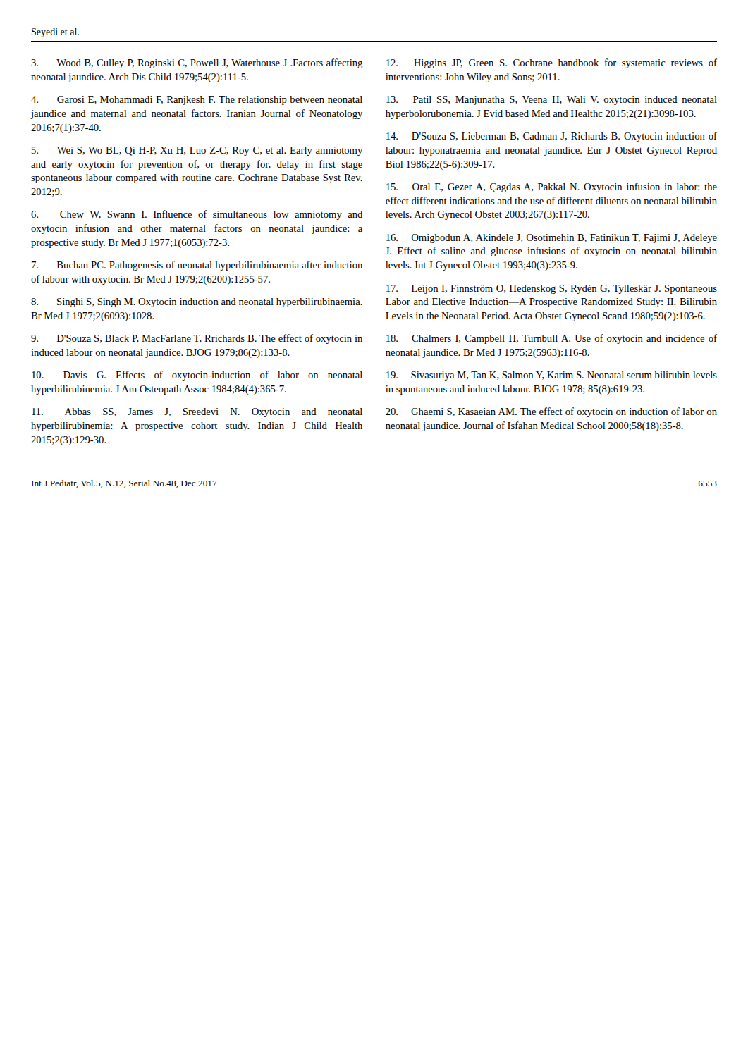Seyedi et al.
3. Wood B, Culley P, Roginski C, Powell J, Waterhouse J .Factors affecting neonatal jaundice. Arch Dis Child 1979;54(2):111-5.
4. Garosi E, Mohammadi F, Ranjkesh F. The relationship between neonatal jaundice and maternal and neonatal factors. Iranian Journal of Neonatology 2016;7(1):37-40.
5. Wei S, Wo BL, Qi H-P, Xu H, Luo Z-C, Roy C, et al. Early amniotomy and early oxytocin for prevention of, or therapy for, delay in first stage spontaneous labour compared with routine care. Cochrane Database Syst Rev. 2012;9.
6. Chew W, Swann I. Influence of simultaneous low amniotomy and oxytocin infusion and other maternal factors on neonatal jaundice: a prospective study. Br Med J 1977;1(6053):72-3.
7. Buchan PC. Pathogenesis of neonatal hyperbilirubinaemia after induction of labour with oxytocin. Br Med J 1979;2(6200):1255-57.
8. Singhi S, Singh M. Oxytocin induction and neonatal hyperbilirubinaemia. Br Med J 1977;2(6093):1028.
9. D'Souza S, Black P, MacFarlane T, Rrichards B. The effect of oxytocin in induced labour on neonatal jaundice. BJOG 1979;86(2):133-8.
10. Davis G. Effects of oxytocin-induction of labor on neonatal hyperbilirubinemia. J Am Osteopath Assoc 1984;84(4):365-7.
11. Abbas SS, James J, Sreedevi N. Oxytocin and neonatal hyperbilirubinemia: A prospective cohort study. Indian J Child Health 2015;2(3):129-30.
12. Higgins JP, Green S. Cochrane handbook for systematic reviews of interventions: John Wiley and Sons; 2011.
13. Patil SS, Manjunatha S, Veena H, Wali V. oxytocin induced neonatal hyperbolorubonemia. J Evid based Med and Healthc 2015;2(21):3098-103.
14. D'Souza S, Lieberman B, Cadman J, Richards B. Oxytocin induction of labour: hyponatraemia and neonatal jaundice. Eur J Obstet Gynecol Reprod Biol 1986;22(5-6):309-17.
15. Oral E, Gezer A, Çagdas A, Pakkal N. Oxytocin infusion in labor: the effect different indications and the use of different diluents on neonatal bilirubin levels. Arch Gynecol Obstet 2003;267(3):117-20.
16. Omigbodun A, Akindele J, Osotimehin B, Fatinikun T, Fajimi J, Adeleye J. Effect of saline and glucose infusions of oxytocin on neonatal bilirubin levels. Int J Gynecol Obstet 1993;40(3):235-9.
17. Leijon I, Finnström O, Hedenskog S, Rydén G, Tylleskär J. Spontaneous Labor and Elective Induction—A Prospective Randomized Study: II. Bilirubin Levels in the Neonatal Period. Acta Obstet Gynecol Scand 1980;59(2):103-6.
18. Chalmers I, Campbell H, Turnbull A. Use of oxytocin and incidence of neonatal jaundice. Br Med J 1975;2(5963):116-8.
19. Sivasuriya M, Tan K, Salmon Y, Karim S. Neonatal serum bilirubin levels in spontaneous and induced labour. BJOG 1978; 85(8):619-23.
20. Ghaemi S, Kasaeian AM. The effect of oxytocin on induction of labor on neonatal jaundice. Journal of Isfahan Medical School 2000;58(18):35-8.
Int J Pediatr, Vol.5, N.12, Serial No.48, Dec.2017 6553